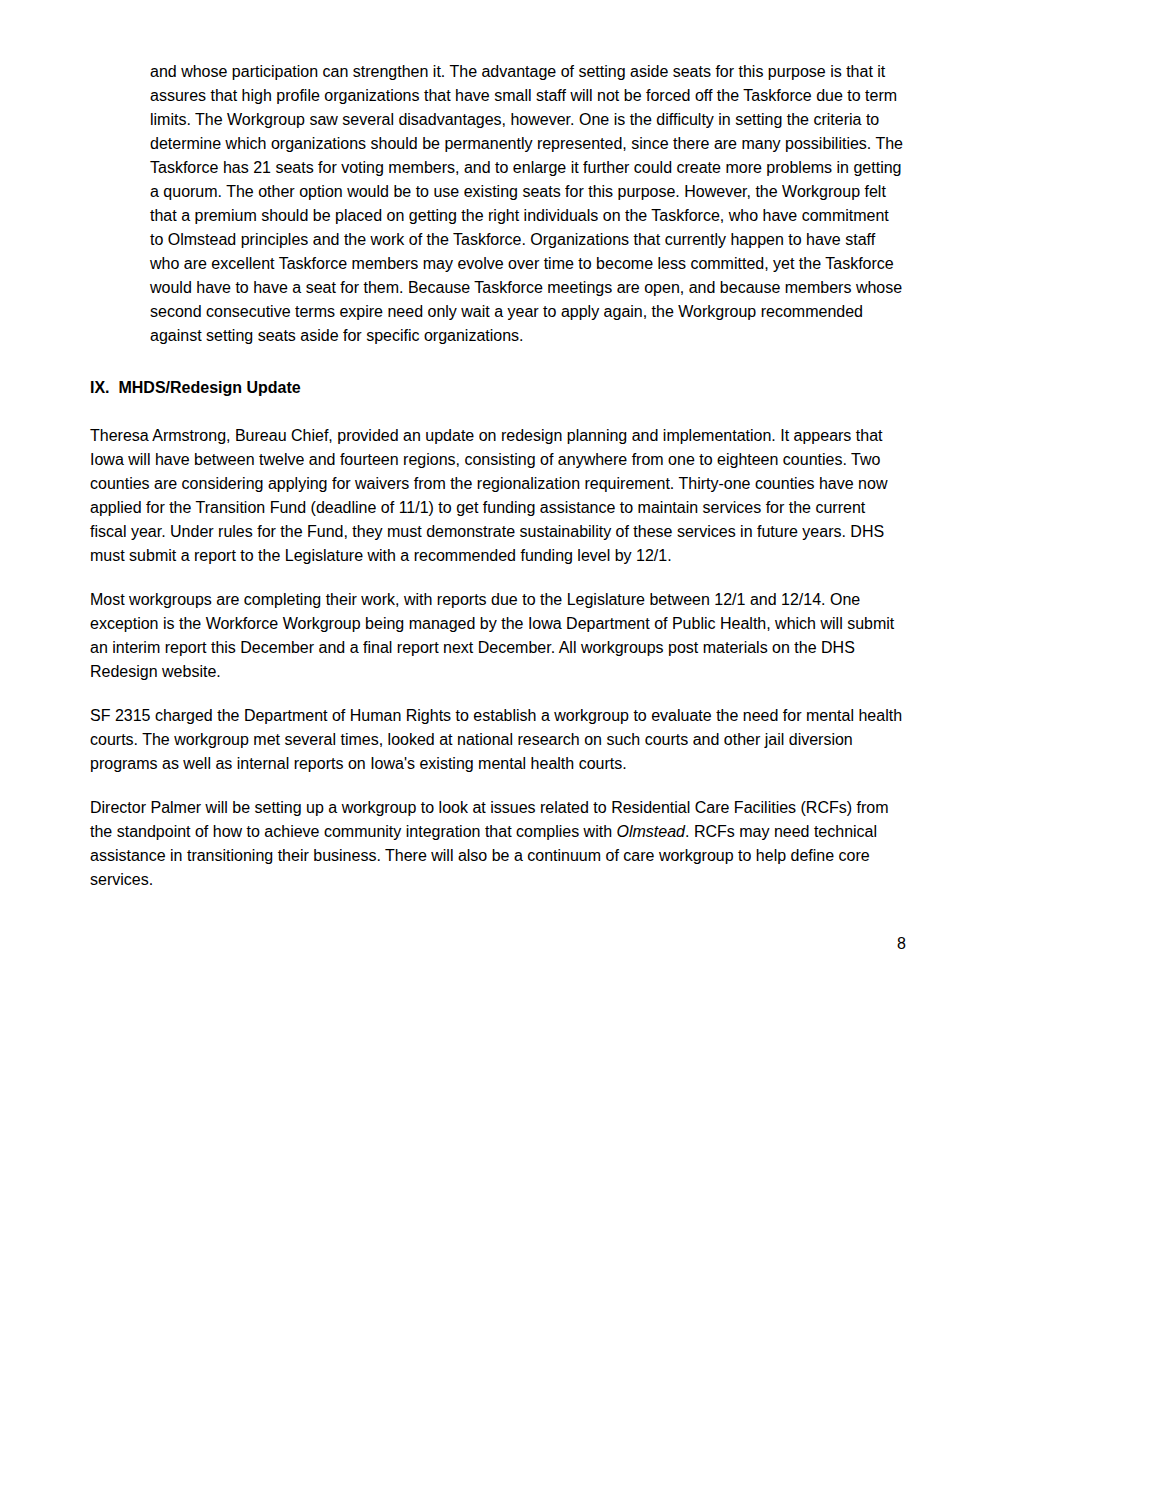and whose participation can strengthen it. The advantage of setting aside seats for this purpose is that it assures that high profile organizations that have small staff will not be forced off the Taskforce due to term limits. The Workgroup saw several disadvantages, however. One is the difficulty in setting the criteria to determine which organizations should be permanently represented, since there are many possibilities. The Taskforce has 21 seats for voting members, and to enlarge it further could create more problems in getting a quorum. The other option would be to use existing seats for this purpose. However, the Workgroup felt that a premium should be placed on getting the right individuals on the Taskforce, who have commitment to Olmstead principles and the work of the Taskforce. Organizations that currently happen to have staff who are excellent Taskforce members may evolve over time to become less committed, yet the Taskforce would have to have a seat for them. Because Taskforce meetings are open, and because members whose second consecutive terms expire need only wait a year to apply again, the Workgroup recommended against setting seats aside for specific organizations.
IX. MHDS/Redesign Update
Theresa Armstrong, Bureau Chief, provided an update on redesign planning and implementation. It appears that Iowa will have between twelve and fourteen regions, consisting of anywhere from one to eighteen counties. Two counties are considering applying for waivers from the regionalization requirement. Thirty-one counties have now applied for the Transition Fund (deadline of 11/1) to get funding assistance to maintain services for the current fiscal year. Under rules for the Fund, they must demonstrate sustainability of these services in future years. DHS must submit a report to the Legislature with a recommended funding level by 12/1.
Most workgroups are completing their work, with reports due to the Legislature between 12/1 and 12/14. One exception is the Workforce Workgroup being managed by the Iowa Department of Public Health, which will submit an interim report this December and a final report next December. All workgroups post materials on the DHS Redesign website.
SF 2315 charged the Department of Human Rights to establish a workgroup to evaluate the need for mental health courts. The workgroup met several times, looked at national research on such courts and other jail diversion programs as well as internal reports on Iowa's existing mental health courts.
Director Palmer will be setting up a workgroup to look at issues related to Residential Care Facilities (RCFs) from the standpoint of how to achieve community integration that complies with Olmstead. RCFs may need technical assistance in transitioning their business. There will also be a continuum of care workgroup to help define core services.
8